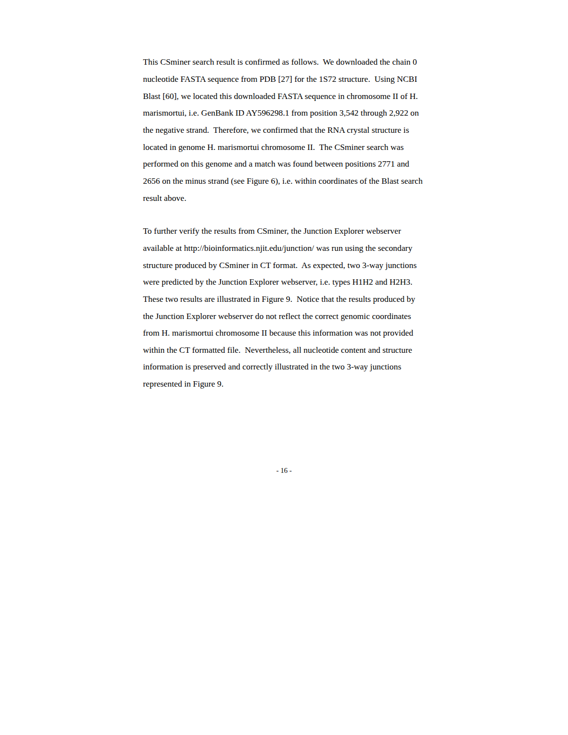This CSminer search result is confirmed as follows. We downloaded the chain 0 nucleotide FASTA sequence from PDB [27] for the 1S72 structure. Using NCBI Blast [60], we located this downloaded FASTA sequence in chromosome II of H. marismortui, i.e. GenBank ID AY596298.1 from position 3,542 through 2,922 on the negative strand. Therefore, we confirmed that the RNA crystal structure is located in genome H. marismortui chromosome II. The CSminer search was performed on this genome and a match was found between positions 2771 and 2656 on the minus strand (see Figure 6), i.e. within coordinates of the Blast search result above.
To further verify the results from CSminer, the Junction Explorer webserver available at http://bioinformatics.njit.edu/junction/ was run using the secondary structure produced by CSminer in CT format. As expected, two 3-way junctions were predicted by the Junction Explorer webserver, i.e. types H1H2 and H2H3. These two results are illustrated in Figure 9. Notice that the results produced by the Junction Explorer webserver do not reflect the correct genomic coordinates from H. marismortui chromosome II because this information was not provided within the CT formatted file. Nevertheless, all nucleotide content and structure information is preserved and correctly illustrated in the two 3-way junctions represented in Figure 9.
- 16 -